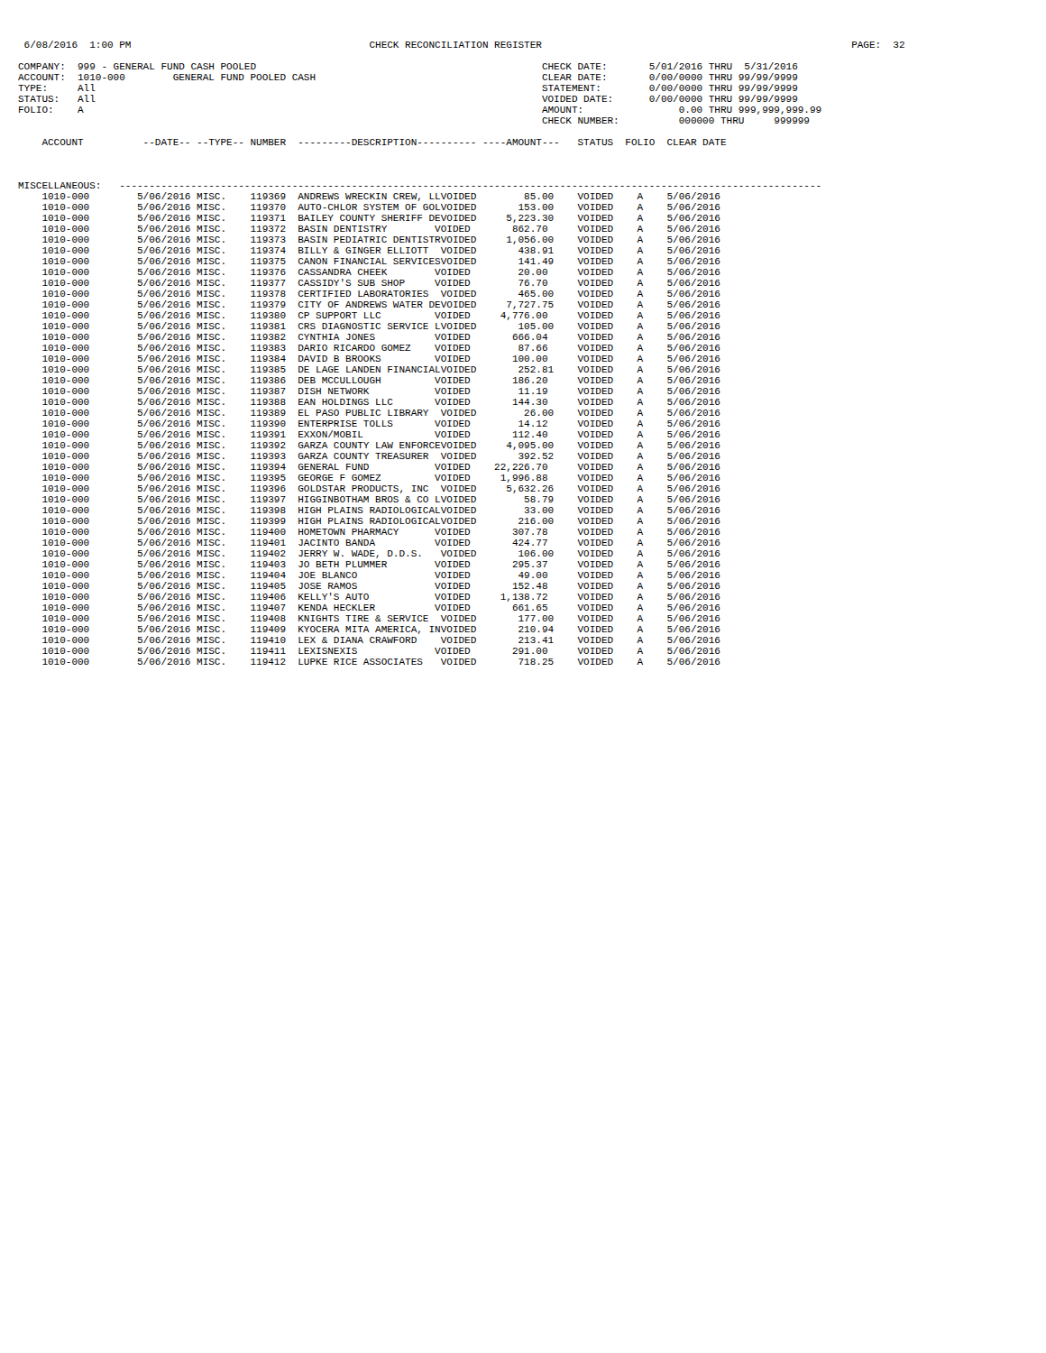6/08/2016 1:00 PM CHECK RECONCILIATION REGISTER PAGE: 32 COMPANY: 999 - GENERAL FUND CASH POOLED CHECK DATE: 5/01/2016 THRU 5/31/2016 ACCOUNT: 1010-000 GENERAL FUND POOLED CASH CLEAR DATE: 0/00/0000 THRU 99/99/9999 TYPE: All STATEMENT: 0/00/0000 THRU 99/99/9999 STATUS: All VOIDED DATE: 0/00/0000 THRU 99/99/9999 FOLIO: A AMOUNT: 0.00 THRU 999,999,999.99 CHECK NUMBER: 000000 THRU 999999 ACCOUNT --DATE-- --TYPE-- NUMBER ---------DESCRIPTION---------- ----AMOUNT--- STATUS FOLIO CLEAR DATE MISCELLANEOUS: ---------------------------------------------------------------------------------------------------------------------- 1010-000 5/06/2016 MISC. 119369 ANDREWS WRECKIN CREW, LLVOIDED 85.00 VOIDED A 5/06/2016 1010-000 5/06/2016 MISC. 119370 AUTO-CHLOR SYSTEM OF GOLVOIDED 153.00 VOIDED A 5/06/2016 1010-000 5/06/2016 MISC. 119371 BAILEY COUNTY SHERIFF DEVOIDED 5,223.30 VOIDED A 5/06/2016 1010-000 5/06/2016 MISC. 119372 BASIN DENTISTRY VOIDED 862.70 VOIDED A 5/06/2016 1010-000 5/06/2016 MISC. 119373 BASIN PEDIATRIC DENTISTRVOIDED 1,056.00 VOIDED A 5/06/2016 1010-000 5/06/2016 MISC. 119374 BILLY & GINGER ELLIOTT VOIDED 438.91 VOIDED A 5/06/2016 1010-000 5/06/2016 MISC. 119375 CANON FINANCIAL SERVICESVOIDED 141.49 VOIDED A 5/06/2016 1010-000 5/06/2016 MISC. 119376 CASSANDRA CHEEK VOIDED 20.00 VOIDED A 5/06/2016 1010-000 5/06/2016 MISC. 119377 CASSIDY'S SUB SHOP VOIDED 76.70 VOIDED A 5/06/2016 1010-000 5/06/2016 MISC. 119378 CERTIFIED LABORATORIES VOIDED 465.00 VOIDED A 5/06/2016 1010-000 5/06/2016 MISC. 119379 CITY OF ANDREWS WATER DEVOIDED 7,727.75 VOIDED A 5/06/2016 1010-000 5/06/2016 MISC. 119380 CP SUPPORT LLC VOIDED 4,776.00 VOIDED A 5/06/2016 1010-000 5/06/2016 MISC. 119381 CRS DIAGNOSTIC SERVICE LVOIDED 105.00 VOIDED A 5/06/2016 1010-000 5/06/2016 MISC. 119382 CYNTHIA JONES VOIDED 666.04 VOIDED A 5/06/2016 1010-000 5/06/2016 MISC. 119383 DARIO RICARDO GOMEZ VOIDED 87.66 VOIDED A 5/06/2016 1010-000 5/06/2016 MISC. 119384 DAVID B BROOKS VOIDED 100.00 VOIDED A 5/06/2016 1010-000 5/06/2016 MISC. 119385 DE LAGE LANDEN FINANCIALVOIDED 252.81 VOIDED A 5/06/2016 1010-000 5/06/2016 MISC. 119386 DEB MCCULLOUGH VOIDED 186.20 VOIDED A 5/06/2016 1010-000 5/06/2016 MISC. 119387 DISH NETWORK VOIDED 11.19 VOIDED A 5/06/2016 1010-000 5/06/2016 MISC. 119388 EAN HOLDINGS LLC VOIDED 144.30 VOIDED A 5/06/2016 1010-000 5/06/2016 MISC. 119389 EL PASO PUBLIC LIBRARY VOIDED 26.00 VOIDED A 5/06/2016 1010-000 5/06/2016 MISC. 119390 ENTERPRISE TOLLS VOIDED 14.12 VOIDED A 5/06/2016 1010-000 5/06/2016 MISC. 119391 EXXON/MOBIL VOIDED 112.40 VOIDED A 5/06/2016 1010-000 5/06/2016 MISC. 119392 GARZA COUNTY LAW ENFORCEVOIDED 4,095.00 VOIDED A 5/06/2016 1010-000 5/06/2016 MISC. 119393 GARZA COUNTY TREASURER VOIDED 392.52 VOIDED A 5/06/2016 1010-000 5/06/2016 MISC. 119394 GENERAL FUND VOIDED 22,226.70 VOIDED A 5/06/2016 1010-000 5/06/2016 MISC. 119395 GEORGE F GOMEZ VOIDED 1,996.88 VOIDED A 5/06/2016 1010-000 5/06/2016 MISC. 119396 GOLDSTAR PRODUCTS, INC VOIDED 5,632.26 VOIDED A 5/06/2016 1010-000 5/06/2016 MISC. 119397 HIGGINBOTHAM BROS & CO LVOIDED 58.79 VOIDED A 5/06/2016 1010-000 5/06/2016 MISC. 119398 HIGH PLAINS RADIOLOGICALVOIDED 33.00 VOIDED A 5/06/2016 1010-000 5/06/2016 MISC. 119399 HIGH PLAINS RADIOLOGICALVOIDED 216.00 VOIDED A 5/06/2016 1010-000 5/06/2016 MISC. 119400 HOMETOWN PHARMACY VOIDED 307.78 VOIDED A 5/06/2016 1010-000 5/06/2016 MISC. 119401 JACINTO BANDA VOIDED 424.77 VOIDED A 5/06/2016 1010-000 5/06/2016 MISC. 119402 JERRY W. WADE, D.D.S. VOIDED 106.00 VOIDED A 5/06/2016 1010-000 5/06/2016 MISC. 119403 JO BETH PLUMMER VOIDED 295.37 VOIDED A 5/06/2016 1010-000 5/06/2016 MISC. 119404 JOE BLANCO VOIDED 49.00 VOIDED A 5/06/2016 1010-000 5/06/2016 MISC. 119405 JOSE RAMOS VOIDED 152.48 VOIDED A 5/06/2016 1010-000 5/06/2016 MISC. 119406 KELLY'S AUTO VOIDED 1,138.72 VOIDED A 5/06/2016 1010-000 5/06/2016 MISC. 119407 KENDA HECKLER VOIDED 661.65 VOIDED A 5/06/2016 1010-000 5/06/2016 MISC. 119408 KNIGHTS TIRE & SERVICE VOIDED 177.00 VOIDED A 5/06/2016 1010-000 5/06/2016 MISC. 119409 KYOCERA MITA AMERICA, INVOIDED 210.94 VOIDED A 5/06/2016 1010-000 5/06/2016 MISC. 119410 LEX & DIANA CRAWFORD VOIDED 213.41 VOIDED A 5/06/2016 1010-000 5/06/2016 MISC. 119411 LEXISNEXIS VOIDED 291.00 VOIDED A 5/06/2016 1010-000 5/06/2016 MISC. 119412 LUPKE RICE ASSOCIATES VOIDED 718.25 VOIDED A 5/06/2016